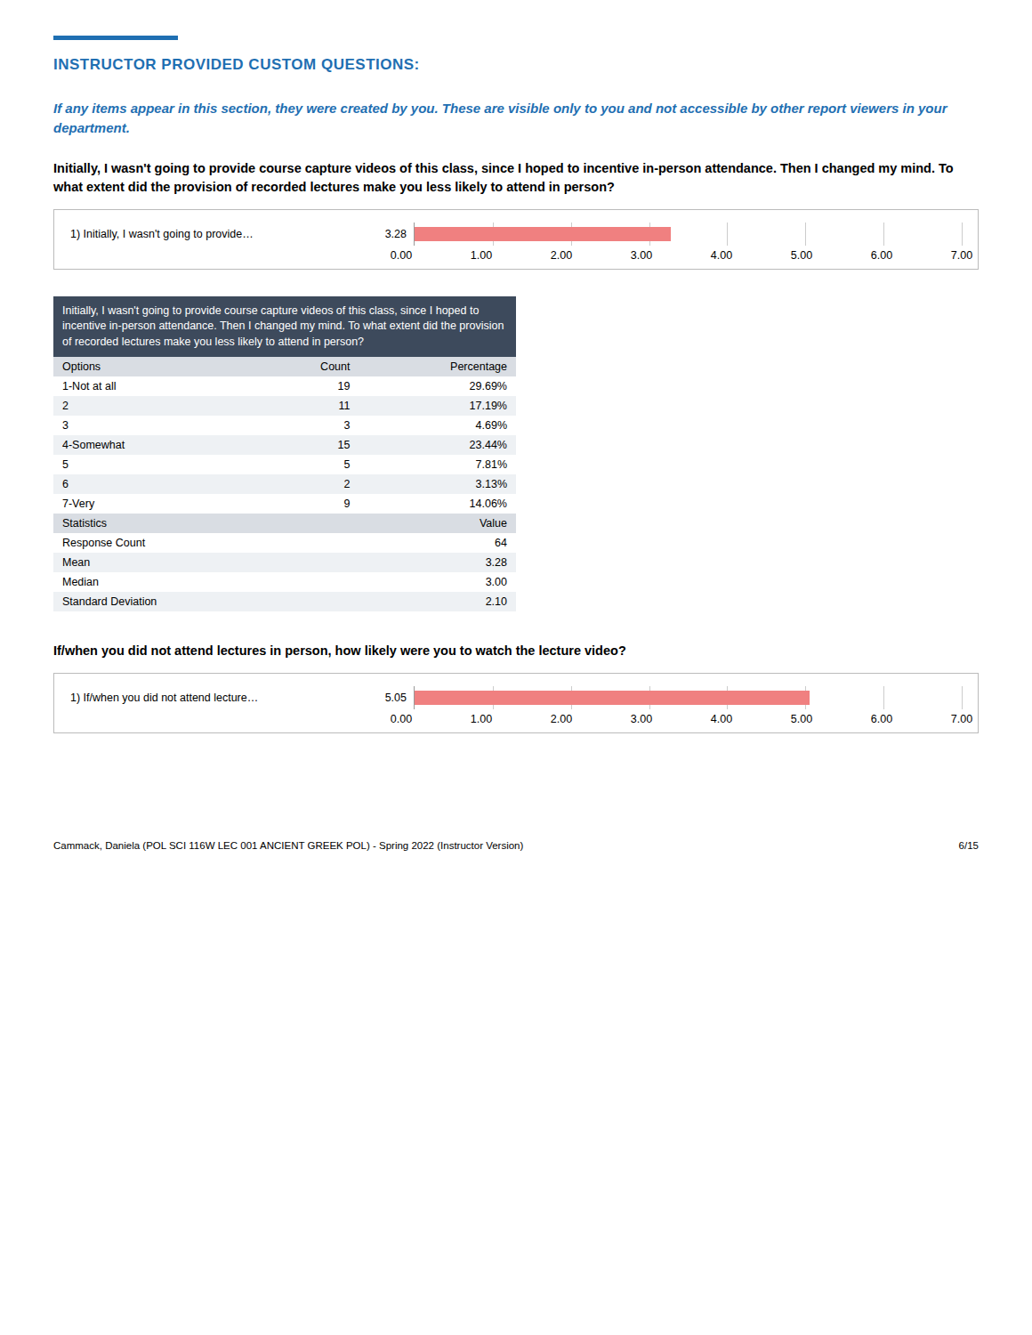INSTRUCTOR PROVIDED CUSTOM QUESTIONS:
If any items appear in this section, they were created by you. These are visible only to you and not accessible by other report viewers in your department.
Initially, I wasn't going to provide course capture videos of this class, since I hoped to incentive in-person attendance. Then I changed my mind. To what extent did the provision of recorded lectures make you less likely to attend in person?
1) Initially, I wasn't going to provide…
3.28
0.00 1.00 2.00 3.00 4.00 5.00 6.00 7.00
| Initially, I wasn't going to provide course capture videos of this class, since I hoped to incentive in-person attendance. Then I changed my mind. To what extent did the provision of recorded lectures make you less likely to attend in person? |
| --- |
| Options | Count | Percentage |
| 1-Not at all | 19 | 29.69% |
| 2 | 11 | 17.19% |
| 3 | 3 | 4.69% |
| 4-Somewhat | 15 | 23.44% |
| 5 | 5 | 7.81% |
| 6 | 2 | 3.13% |
| 7-Very | 9 | 14.06% |
| Statistics | Value |
| Response Count | 64 |
| Mean | 3.28 |
| Median | 3.00 |
| Standard Deviation | 2.10 |
If/when you did not attend lectures in person, how likely were you to watch the lecture video?
1) If/when you did not attend lecture…
5.05
0.00 1.00 2.00 3.00 4.00 5.00 6.00 7.00
Cammack, Daniela (POL SCI 116W LEC 001 ANCIENT GREEK POL) - Spring 2022 (Instructor Version)
6/15